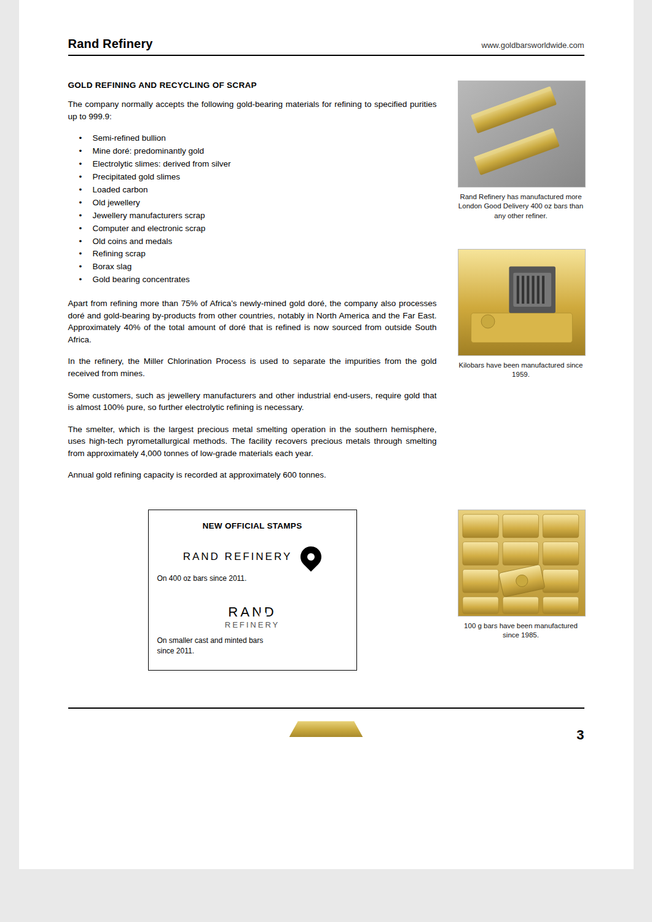Rand Refinery
www.goldbarsworldwide.com
Gold refining and recycling of scrap
The company normally accepts the following gold-bearing materials for refining to specified purities up to 999.9:
Semi-refined bullion
Mine doré: predominantly gold
Electrolytic slimes: derived from silver
Precipitated gold slimes
Loaded carbon
Old jewellery
Jewellery manufacturers scrap
Computer and electronic scrap
Old coins and medals
Refining scrap
Borax slag
Gold bearing concentrates
Apart from refining more than 75% of Africa’s newly-mined gold doré, the company also processes doré and gold-bearing by-products from other countries, notably in North America and the Far East. Approximately 40% of the total amount of doré that is refined is now sourced from outside South Africa.
In the refinery, the Miller Chlorination Process is used to separate the impurities from the gold received from mines.
Some customers, such as jewellery manufacturers and other industrial end-users, require gold that is almost 100% pure, so further electrolytic refining is necessary.
The smelter, which is the largest precious metal smelting operation in the southern hemisphere, uses high-tech pyrometallurgical methods. The facility recovers precious metals through smelting from approximately 4,000 tonnes of low-grade materials each year.
Annual gold refining capacity is recorded at approximately 600 tonnes.
Rand Refinery has manufactured more London Good Delivery 400 oz bars than any other refiner.
Kilobars have been manufactured since 1959.
New official stamps
RAND REFINERY
On 400 oz bars since 2011.
RAND
REFINERY
On smaller cast and minted bars
since 2011.
100 g bars have been manufactured since 1985.
3